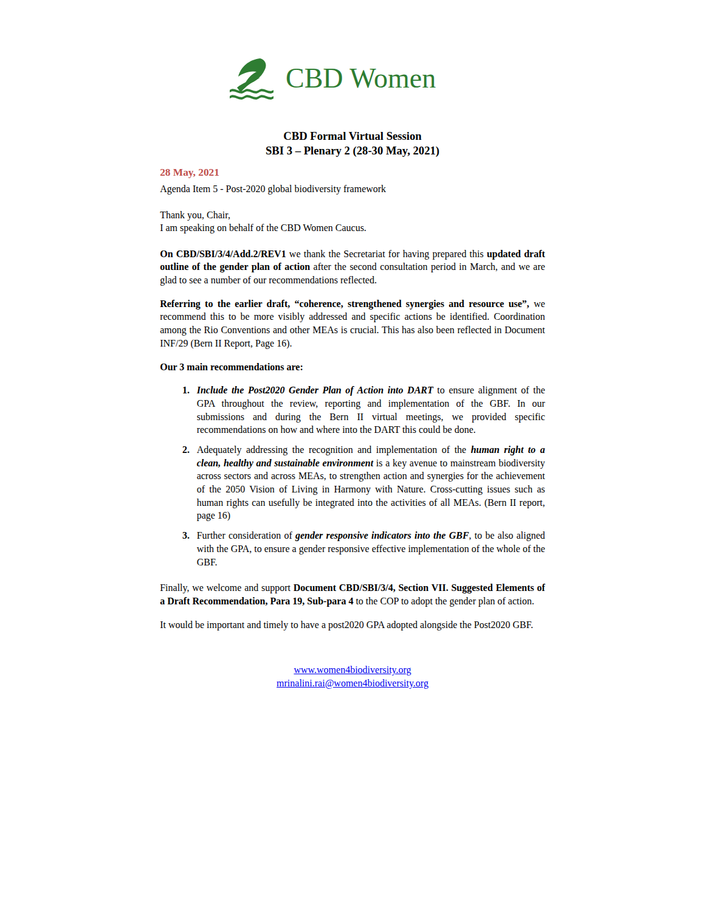CBD Women
CBD Formal Virtual Session
SBI 3 – Plenary 2 (28-30 May, 2021)
28 May, 2021
Agenda Item 5 - Post-2020 global biodiversity framework
Thank you, Chair,
I am speaking on behalf of the CBD Women Caucus.
On CBD/SBI/3/4/Add.2/REV1 we thank the Secretariat for having prepared this updated draft outline of the gender plan of action after the second consultation period in March, and we are glad to see a number of our recommendations reflected.
Referring to the earlier draft, “coherence, strengthened synergies and resource use”, we recommend this to be more visibly addressed and specific actions be identified. Coordination among the Rio Conventions and other MEAs is crucial. This has also been reflected in Document INF/29 (Bern II Report, Page 16).
Our 3 main recommendations are:
Include the Post2020 Gender Plan of Action into DART to ensure alignment of the GPA throughout the review, reporting and implementation of the GBF. In our submissions and during the Bern II virtual meetings, we provided specific recommendations on how and where into the DART this could be done.
Adequately addressing the recognition and implementation of the human right to a clean, healthy and sustainable environment is a key avenue to mainstream biodiversity across sectors and across MEAs, to strengthen action and synergies for the achievement of the 2050 Vision of Living in Harmony with Nature. Cross-cutting issues such as human rights can usefully be integrated into the activities of all MEAs. (Bern II report, page 16)
Further consideration of gender responsive indicators into the GBF, to be also aligned with the GPA, to ensure a gender responsive effective implementation of the whole of the GBF.
Finally, we welcome and support Document CBD/SBI/3/4, Section VII. Suggested Elements of a Draft Recommendation, Para 19, Sub-para 4 to the COP to adopt the gender plan of action.
It would be important and timely to have a post2020 GPA adopted alongside the Post2020 GBF.
www.women4biodiversity.org
mrinalini.rai@women4biodiversity.org